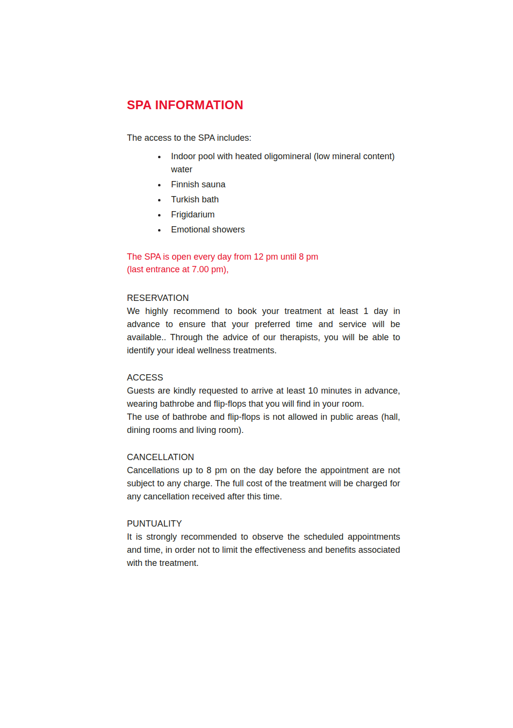SPA INFORMATION
The access to the SPA includes:
Indoor pool with heated oligomineral (low mineral content) water
Finnish sauna
Turkish bath
Frigidarium
Emotional showers
The SPA is open every day from 12 pm until 8 pm
(last entrance at 7.00 pm),
RESERVATION
We highly recommend to book your treatment at least 1 day in advance to ensure that your preferred time and service will be available.. Through the advice of our therapists, you will be able to identify your ideal wellness treatments.
ACCESS
Guests are kindly requested to arrive at least 10 minutes in advance, wearing bathrobe and flip-flops that you will find in your room.
The use of bathrobe and flip-flops is not allowed in public areas (hall, dining rooms and living room).
CANCELLATION
Cancellations up to 8 pm on the day before the appointment are not subject to any charge. The full cost of the treatment will be charged for any cancellation received after this time.
PUNTUALITY
It is strongly recommended to observe the scheduled appointments and time, in order not to limit the effectiveness and benefits associated with the treatment.